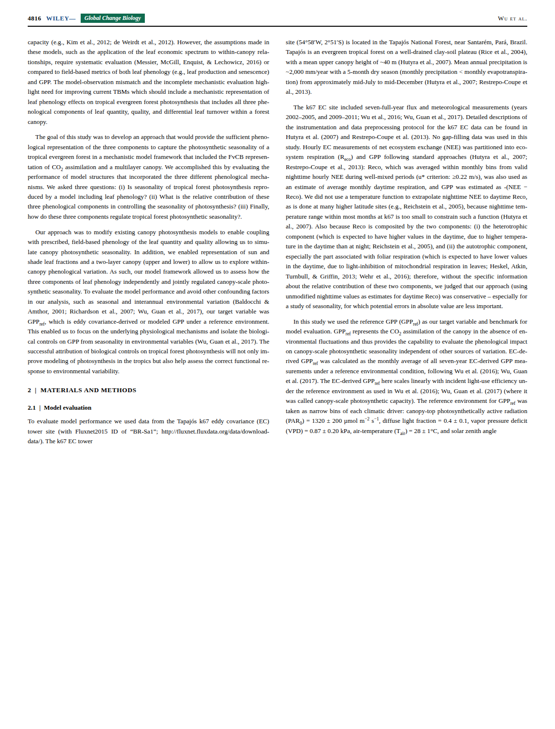4816 WILEY— Global Change Biology Wu et al.
capacity (e.g., Kim et al., 2012; de Weirdt et al., 2012). However, the assumptions made in these models, such as the application of the leaf economic spectrum to within-canopy relationships, require systematic evaluation (Messier, McGill, Enquist, & Lechowicz, 2016) or compared to field-based metrics of both leaf phenology (e.g., leaf production and senescence) and GPP. The model-observation mismatch and the incomplete mechanistic evaluation highlight need for improving current TBMs which should include a mechanistic representation of leaf phenology effects on tropical evergreen forest photosynthesis that includes all three phenological components of leaf quantity, quality, and differential leaf turnover within a forest canopy.
The goal of this study was to develop an approach that would provide the sufficient phenological representation of the three components to capture the photosynthetic seasonality of a tropical evergreen forest in a mechanistic model framework that included the FvCB representation of CO2 assimilation and a multilayer canopy. We accomplished this by evaluating the performance of model structures that incorporated the three different phenological mechanisms. We asked three questions: (i) Is seasonality of tropical forest photosynthesis reproduced by a model including leaf phenology? (ii) What is the relative contribution of these three phenological components in controlling the seasonality of photosynthesis? (iii) Finally, how do these three components regulate tropical forest photosynthetic seasonality?.
Our approach was to modify existing canopy photosynthesis models to enable coupling with prescribed, field-based phenology of the leaf quantity and quality allowing us to simulate canopy photosynthetic seasonality. In addition, we enabled representation of sun and shade leaf fractions and a two-layer canopy (upper and lower) to allow us to explore within-canopy phenological variation. As such, our model framework allowed us to assess how the three components of leaf phenology independently and jointly regulated canopy-scale photosynthetic seasonality. To evaluate the model performance and avoid other confounding factors in our analysis, such as seasonal and interannual environmental variation (Baldocchi & Amthor, 2001; Richardson et al., 2007; Wu, Guan et al., 2017), our target variable was GPPref, which is eddy covariance-derived or modeled GPP under a reference environment. This enabled us to focus on the underlying physiological mechanisms and isolate the biological controls on GPP from seasonality in environmental variables (Wu, Guan et al., 2017). The successful attribution of biological controls on tropical forest photosynthesis will not only improve modeling of photosynthesis in the tropics but also help assess the correct functional response to environmental variability.
2| MATERIALS AND METHODS
2.1| Model evaluation
To evaluate model performance we used data from the Tapajós k67 eddy covariance (EC) tower site (with Fluxnet2015 ID of “BR-Sa1”; http://fluxnet.fluxdata.org/data/download-data/). The k67 EC tower
site (54°58′W, 2°51′S) is located in the Tapajós National Forest, near Santarém, Pará, Brazil. Tapajós is an evergreen tropical forest on a well-drained clay-soil plateau (Rice et al., 2004), with a mean upper canopy height of ~40 m (Hutyra et al., 2007). Mean annual precipitation is ~2,000 mm/year with a 5-month dry season (monthly precipitation < monthly evapotranspiration) from approximately mid-July to mid-December (Hutyra et al., 2007; Restrepo-Coupe et al., 2013).
The k67 EC site included seven-full-year flux and meteorological measurements (years 2002–2005, and 2009–2011; Wu et al., 2016; Wu, Guan et al., 2017). Detailed descriptions of the instrumentation and data preprocessing protocol for the k67 EC data can be found in Hutyra et al. (2007) and Restrepo-Coupe et al. (2013). No gap-filling data was used in this study. Hourly EC measurements of net ecosystem exchange (NEE) was partitioned into ecosystem respiration (Reco) and GPP following standard approaches (Hutyra et al., 2007; Restrepo-Coupe et al., 2013): Reco, which was averaged within monthly bins from valid nighttime hourly NEE during well-mixed periods (u* criterion: ≥0.22 m/s), was also used as an estimate of average monthly daytime respiration, and GPP was estimated as -(NEE − Reco). We did not use a temperature function to extrapolate nighttime NEE to daytime Reco, as is done at many higher latitude sites (e.g., Reichstein et al., 2005), because nighttime temperature range within most months at k67 is too small to constrain such a function (Hutyra et al., 2007). Also because Reco is composited by the two components: (i) the heterotrophic component (which is expected to have higher values in the daytime, due to higher temperature in the daytime than at night; Reichstein et al., 2005), and (ii) the autotrophic component, especially the part associated with foliar respiration (which is expected to have lower values in the daytime, due to light-inhibition of mitochondrial respiration in leaves; Heskel, Atkin, Turnbull, & Griffin, 2013; Wehr et al., 2016); therefore, without the specific information about the relative contribution of these two components, we judged that our approach (using unmodified nighttime values as estimates for daytime Reco) was conservative – especially for a study of seasonality, for which potential errors in absolute value are less important.
In this study we used the reference GPP (GPPref) as our target variable and benchmark for model evaluation. GPPref represents the CO2 assimilation of the canopy in the absence of environmental fluctuations and thus provides the capability to evaluate the phenological impact on canopy-scale photosynthetic seasonality independent of other sources of variation. EC-derived GPPref was calculated as the monthly average of all seven-year EC-derived GPP measurements under a reference environmental condition, following Wu et al. (2016); Wu, Guan et al. (2017). The EC-derived GPPref here scales linearly with incident light-use efficiency under the reference environment as used in Wu et al. (2016); Wu, Guan et al. (2017) (where it was called canopy-scale photosynthetic capacity). The reference environment for GPPref was taken as narrow bins of each climatic driver: canopy-top photosynthetically active radiation (PAR0) = 1320 ± 200 µmol m−2 s−1, diffuse light fraction = 0.4 ± 0.1, vapor pressure deficit (VPD) = 0.87 ± 0.20 kPa, air-temperature (Tair) = 28 ± 1°C, and solar zenith angle